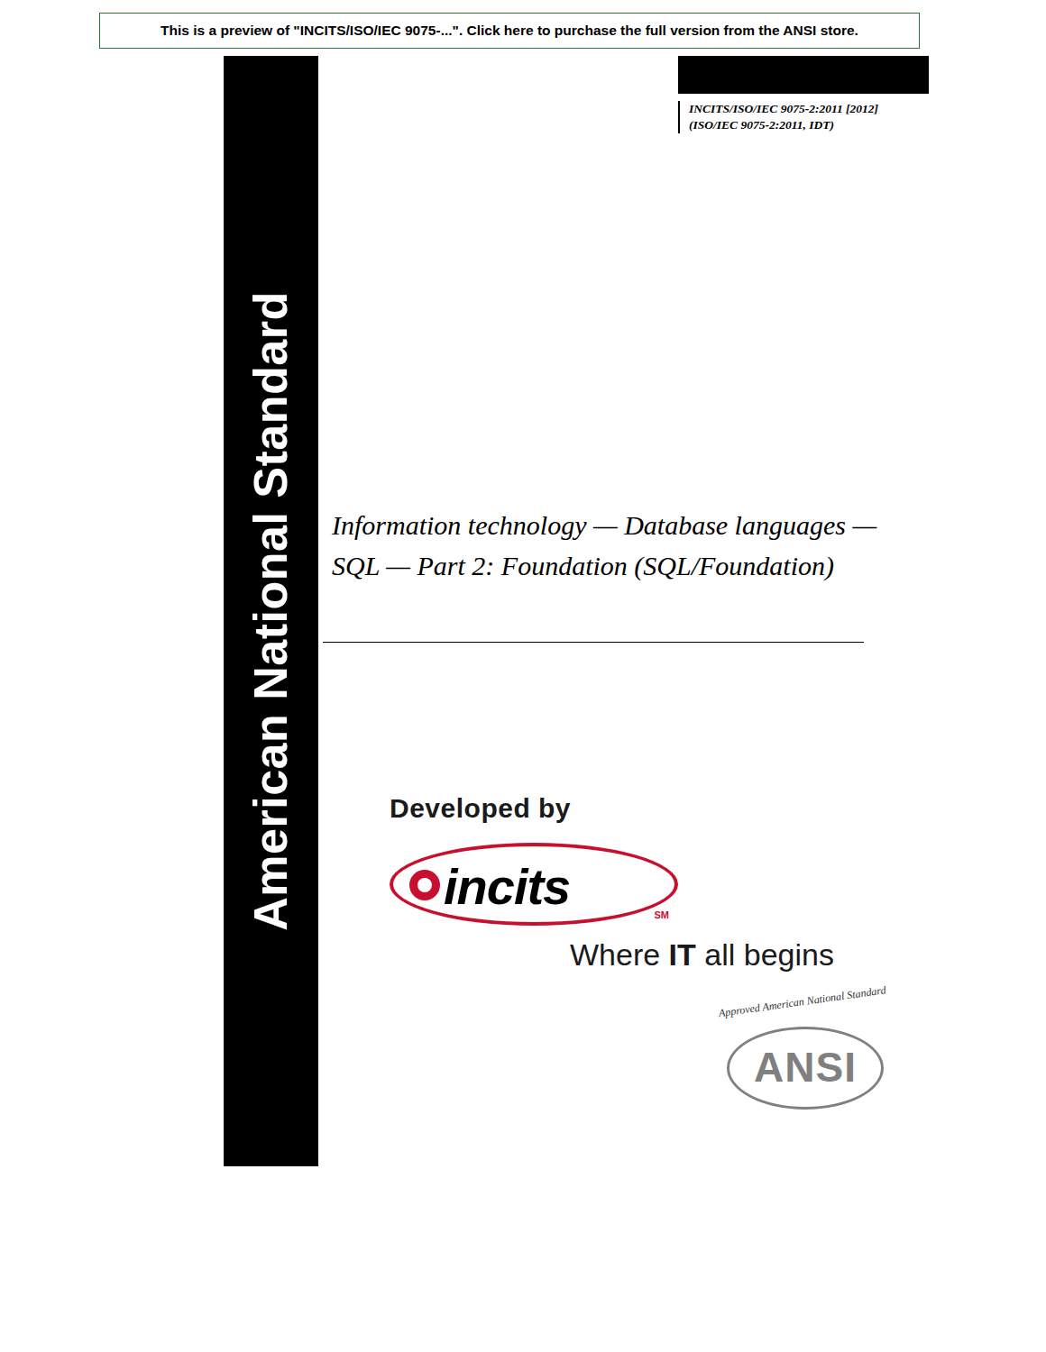This is a preview of "INCITS/ISO/IEC 9075-...". Click here to purchase the full version from the ANSI store.
American National Standard
INCITS/ISO/IEC 9075-2:2011 [2012]
(ISO/IEC 9075-2:2011, IDT)
Information technology — Database languages — SQL — Part 2: Foundation (SQL/Foundation)
Developed by
incits SM
Where IT all begins
Approved American National Standard
ANSI